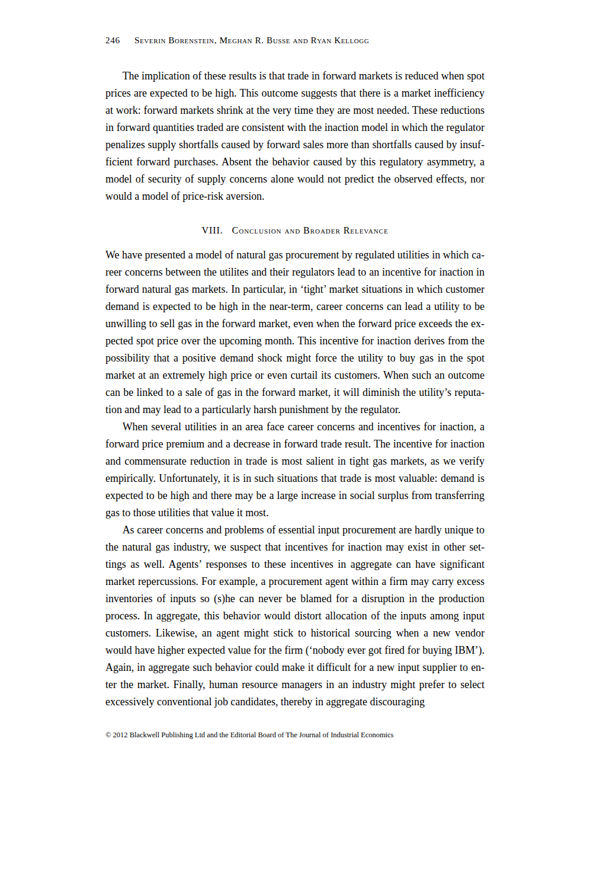246 Severin Borenstein, Meghan R. Busse and Ryan Kellogg
The implication of these results is that trade in forward markets is reduced when spot prices are expected to be high. This outcome suggests that there is a market inefficiency at work: forward markets shrink at the very time they are most needed. These reductions in forward quantities traded are consistent with the inaction model in which the regulator penalizes supply shortfalls caused by forward sales more than shortfalls caused by insufficient forward purchases. Absent the behavior caused by this regulatory asymmetry, a model of security of supply concerns alone would not predict the observed effects, nor would a model of price-risk aversion.
VIII. Conclusion and Broader Relevance
We have presented a model of natural gas procurement by regulated utilities in which career concerns between the utilites and their regulators lead to an incentive for inaction in forward natural gas markets. In particular, in ‘tight’ market situations in which customer demand is expected to be high in the near-term, career concerns can lead a utility to be unwilling to sell gas in the forward market, even when the forward price exceeds the expected spot price over the upcoming month. This incentive for inaction derives from the possibility that a positive demand shock might force the utility to buy gas in the spot market at an extremely high price or even curtail its customers. When such an outcome can be linked to a sale of gas in the forward market, it will diminish the utility’s reputation and may lead to a particularly harsh punishment by the regulator.
When several utilities in an area face career concerns and incentives for inaction, a forward price premium and a decrease in forward trade result. The incentive for inaction and commensurate reduction in trade is most salient in tight gas markets, as we verify empirically. Unfortunately, it is in such situations that trade is most valuable: demand is expected to be high and there may be a large increase in social surplus from transferring gas to those utilities that value it most.
As career concerns and problems of essential input procurement are hardly unique to the natural gas industry, we suspect that incentives for inaction may exist in other settings as well. Agents’ responses to these incentives in aggregate can have significant market repercussions. For example, a procurement agent within a firm may carry excess inventories of inputs so (s)he can never be blamed for a disruption in the production process. In aggregate, this behavior would distort allocation of the inputs among input customers. Likewise, an agent might stick to historical sourcing when a new vendor would have higher expected value for the firm (‘nobody ever got fired for buying IBM’). Again, in aggregate such behavior could make it difficult for a new input supplier to enter the market. Finally, human resource managers in an industry might prefer to select excessively conventional job candidates, thereby in aggregate discouraging
© 2012 Blackwell Publishing Ltd and the Editorial Board of The Journal of Industrial Economics